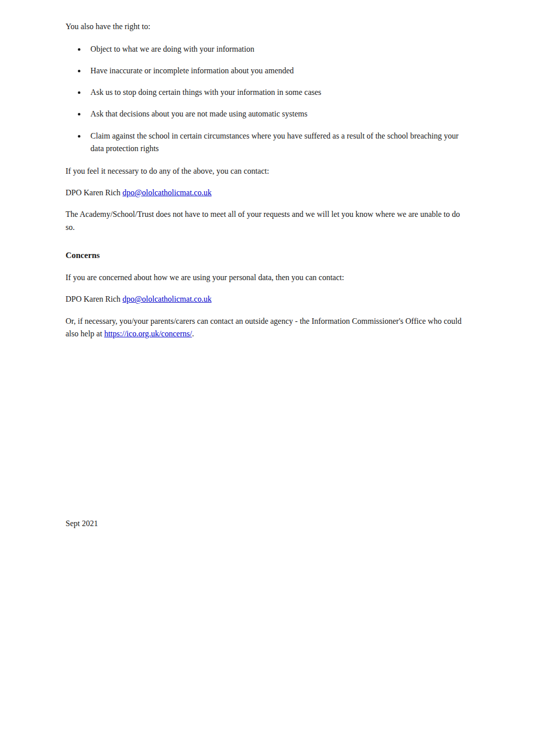You also have the right to:
Object to what we are doing with your information
Have inaccurate or incomplete information about you amended
Ask us to stop doing certain things with your information in some cases
Ask that decisions about you are not made using automatic systems
Claim against the school in certain circumstances where you have suffered as a result of the school breaching your data protection rights
If you feel it necessary to do any of the above, you can contact:
DPO Karen Rich dpo@ololcatholicmat.co.uk
The Academy/School/Trust does not have to meet all of your requests and we will let you know where we are unable to do so.
Concerns
If you are concerned about how we are using your personal data, then you can contact:
DPO Karen Rich dpo@ololcatholicmat.co.uk
Or, if necessary, you/your parents/carers can contact an outside agency - the Information Commissioner's Office who could also help at https://ico.org.uk/concerns/.
Sept 2021